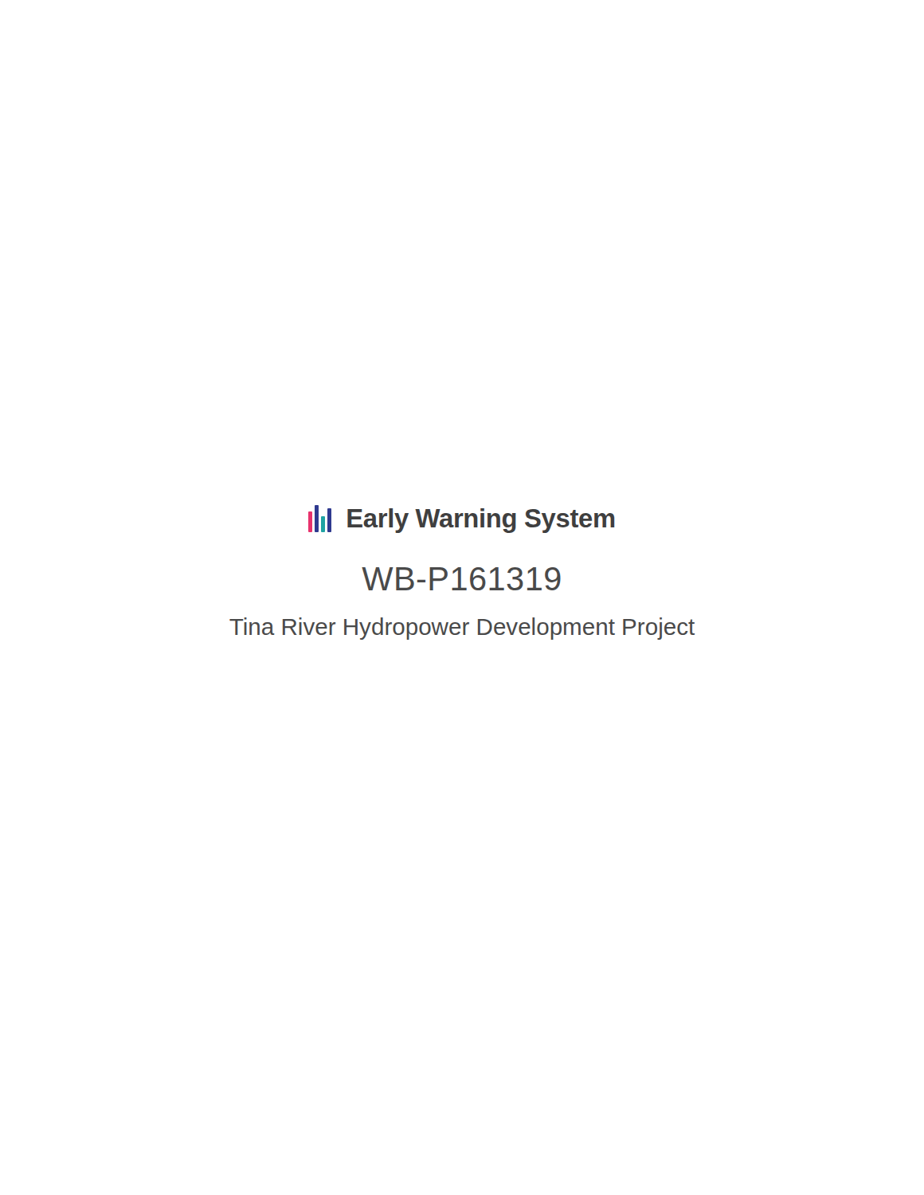Early Warning System
WB-P161319
Tina River Hydropower Development Project